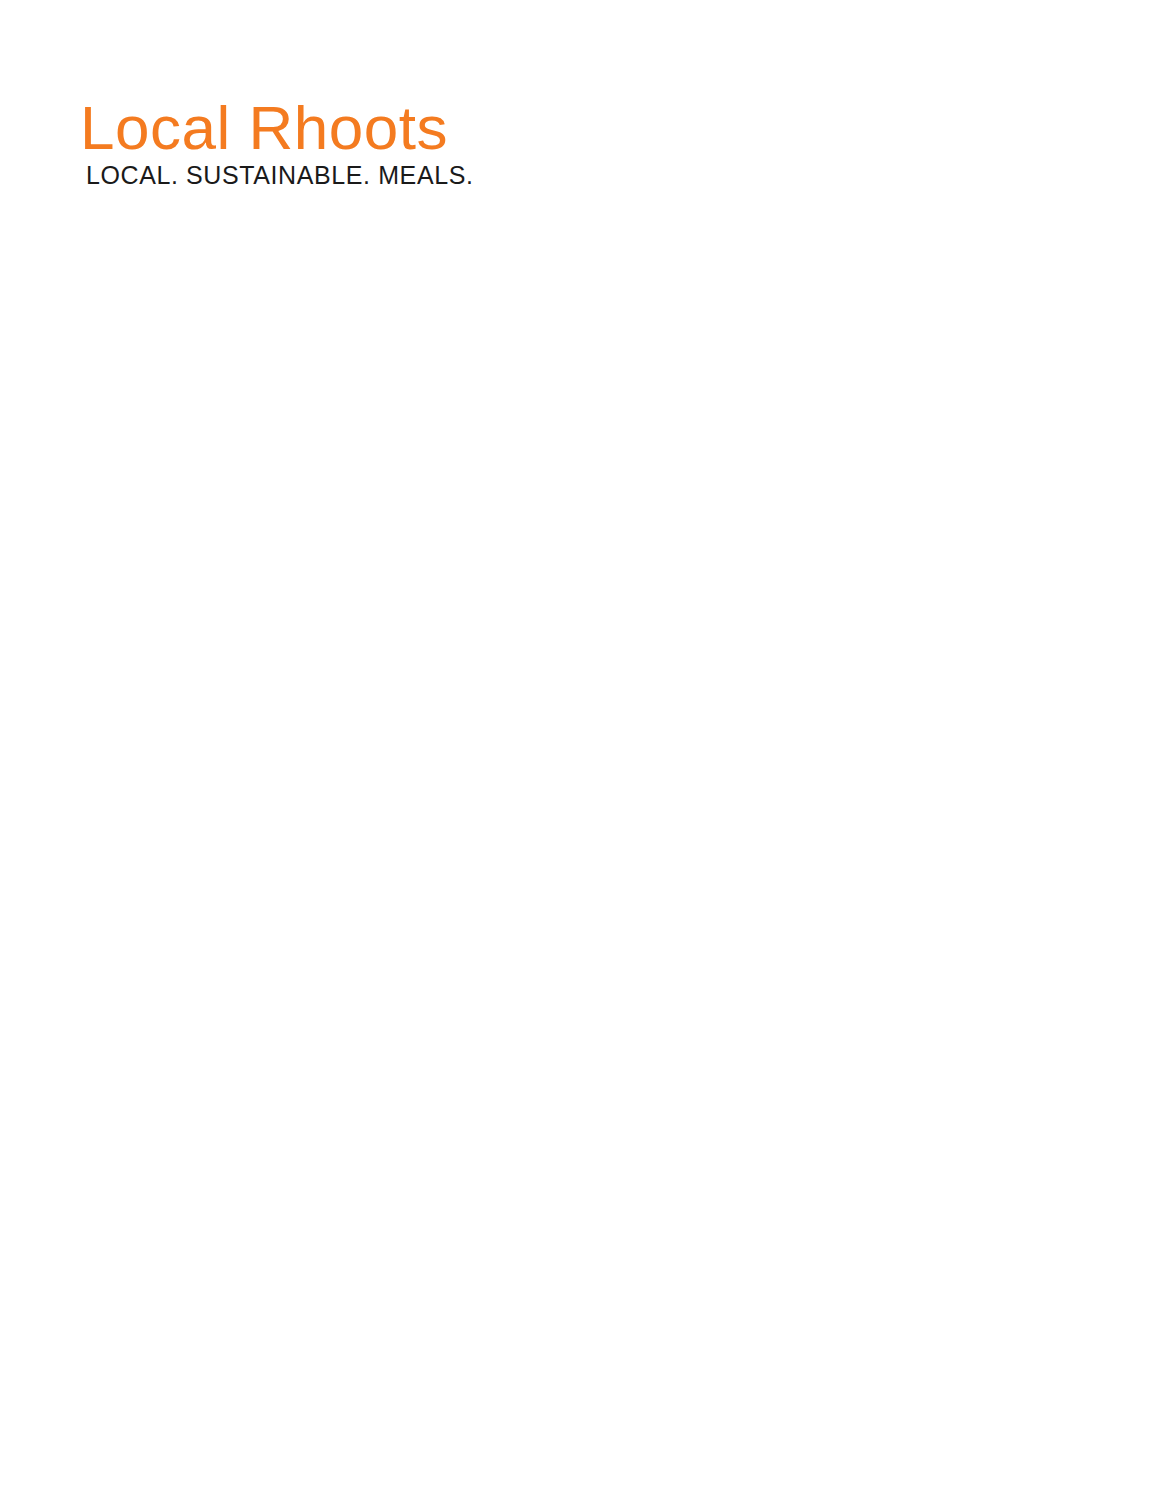Local Rhoots
LOCAL. SUSTAINABLE. MEALS.